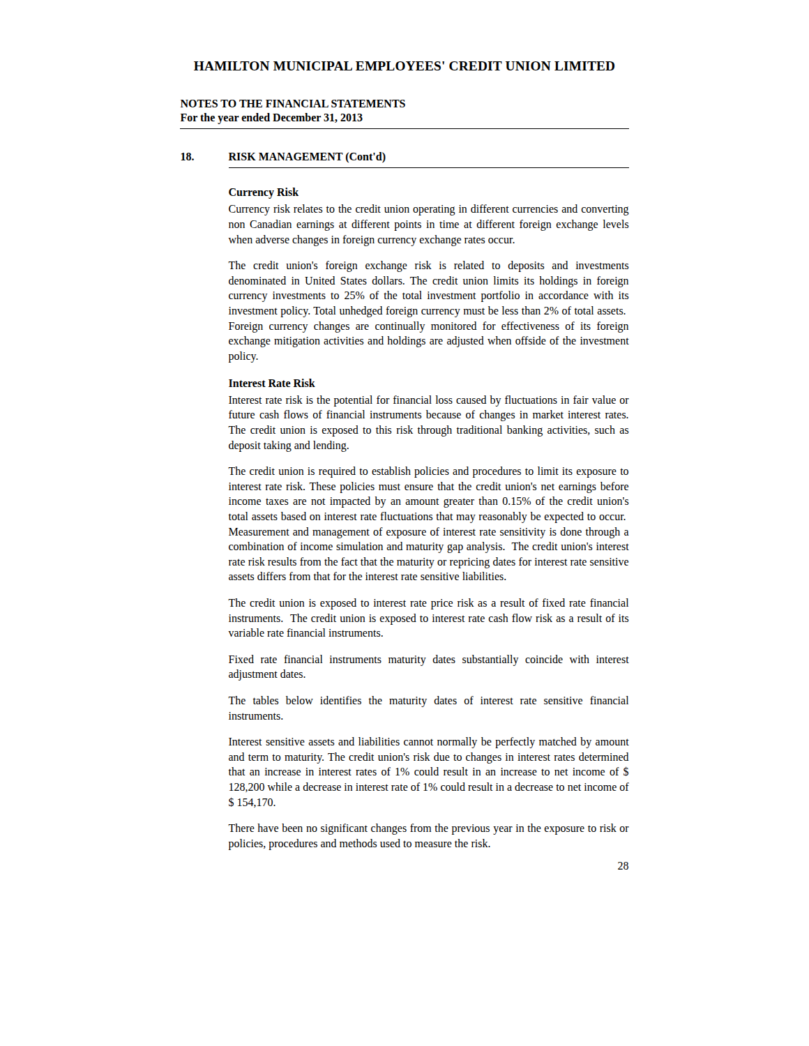HAMILTON MUNICIPAL EMPLOYEES' CREDIT UNION LIMITED
NOTES TO THE FINANCIAL STATEMENTS
For the year ended December 31, 2013
18. RISK MANAGEMENT (Cont'd)
Currency Risk
Currency risk relates to the credit union operating in different currencies and converting non Canadian earnings at different points in time at different foreign exchange levels when adverse changes in foreign currency exchange rates occur.
The credit union's foreign exchange risk is related to deposits and investments denominated in United States dollars. The credit union limits its holdings in foreign currency investments to 25% of the total investment portfolio in accordance with its investment policy. Total unhedged foreign currency must be less than 2% of total assets. Foreign currency changes are continually monitored for effectiveness of its foreign exchange mitigation activities and holdings are adjusted when offside of the investment policy.
Interest Rate Risk
Interest rate risk is the potential for financial loss caused by fluctuations in fair value or future cash flows of financial instruments because of changes in market interest rates. The credit union is exposed to this risk through traditional banking activities, such as deposit taking and lending.
The credit union is required to establish policies and procedures to limit its exposure to interest rate risk. These policies must ensure that the credit union's net earnings before income taxes are not impacted by an amount greater than 0.15% of the credit union's total assets based on interest rate fluctuations that may reasonably be expected to occur. Measurement and management of exposure of interest rate sensitivity is done through a combination of income simulation and maturity gap analysis. The credit union's interest rate risk results from the fact that the maturity or repricing dates for interest rate sensitive assets differs from that for the interest rate sensitive liabilities.
The credit union is exposed to interest rate price risk as a result of fixed rate financial instruments. The credit union is exposed to interest rate cash flow risk as a result of its variable rate financial instruments.
Fixed rate financial instruments maturity dates substantially coincide with interest adjustment dates.
The tables below identifies the maturity dates of interest rate sensitive financial instruments.
Interest sensitive assets and liabilities cannot normally be perfectly matched by amount and term to maturity. The credit union's risk due to changes in interest rates determined that an increase in interest rates of 1% could result in an increase to net income of $ 128,200 while a decrease in interest rate of 1% could result in a decrease to net income of $ 154,170.
There have been no significant changes from the previous year in the exposure to risk or policies, procedures and methods used to measure the risk.
28